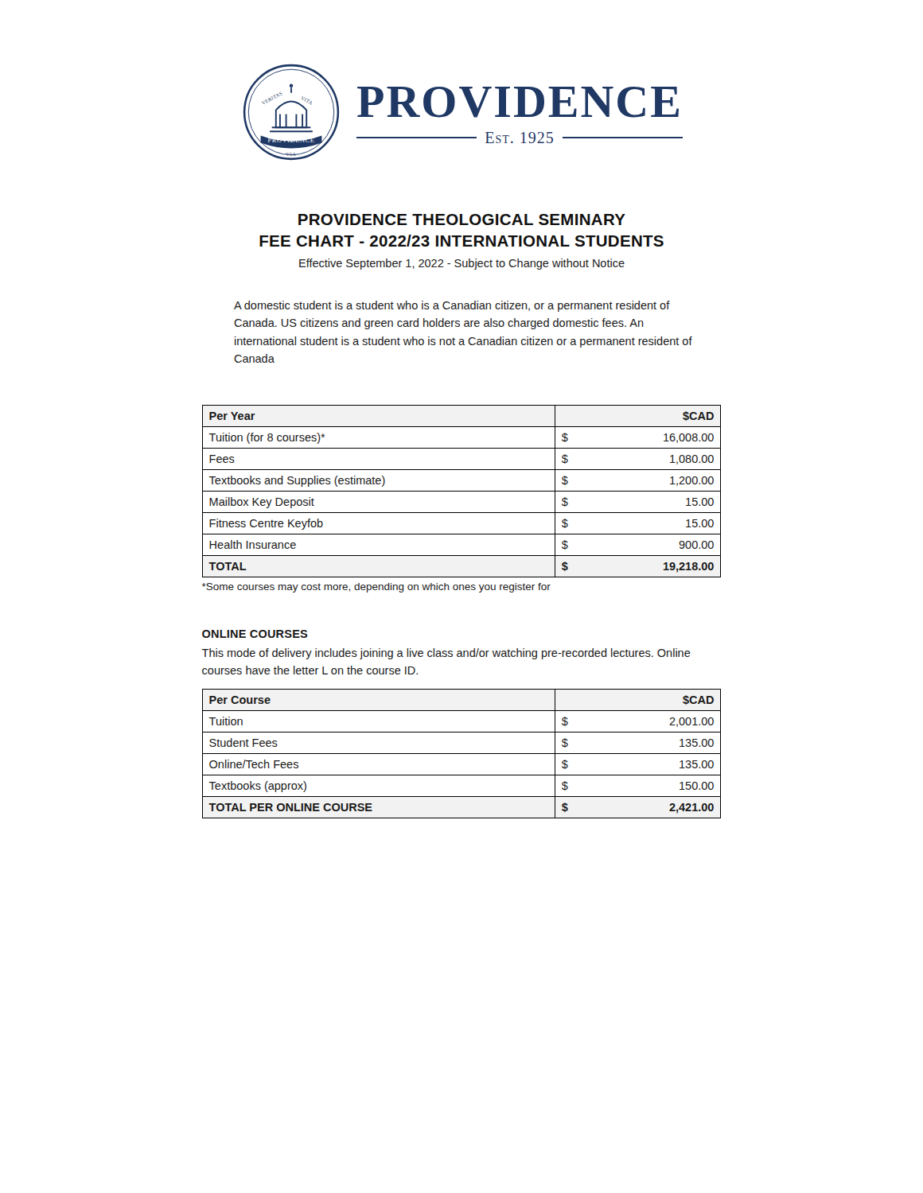PROVIDENCE VERITAS VITA VIA
PROVIDENCE
Est. 1925
PROVIDENCE THEOLOGICAL SEMINARY
FEE CHART - 2022/23 INTERNATIONAL STUDENTS
Effective September 1, 2022 - Subject to Change without Notice
A domestic student is a student who is a Canadian citizen, or a permanent resident of Canada. US citizens and green card holders are also charged domestic fees. An international student is a student who is not a Canadian citizen or a permanent resident of Canada
| Per Year | $CAD |
| --- | --- |
| Tuition (for 8 courses)* | $ | 16,008.00 |
| Fees | $ | 1,080.00 |
| Textbooks and Supplies (estimate) | $ | 1,200.00 |
| Mailbox Key Deposit | $ | 15.00 |
| Fitness Centre Keyfob | $ | 15.00 |
| Health Insurance | $ | 900.00 |
| TOTAL | $ | 19,218.00 |
*Some courses may cost more, depending on which ones you register for
ONLINE COURSES
This mode of delivery includes joining a live class and/or watching pre-recorded lectures. Online courses have the letter L on the course ID.
| Per Course | $CAD |
| --- | --- |
| Tuition | $ | 2,001.00 |
| Student Fees | $ | 135.00 |
| Online/Tech Fees | $ | 135.00 |
| Textbooks (approx) | $ | 150.00 |
| TOTAL PER ONLINE COURSE | $ | 2,421.00 |